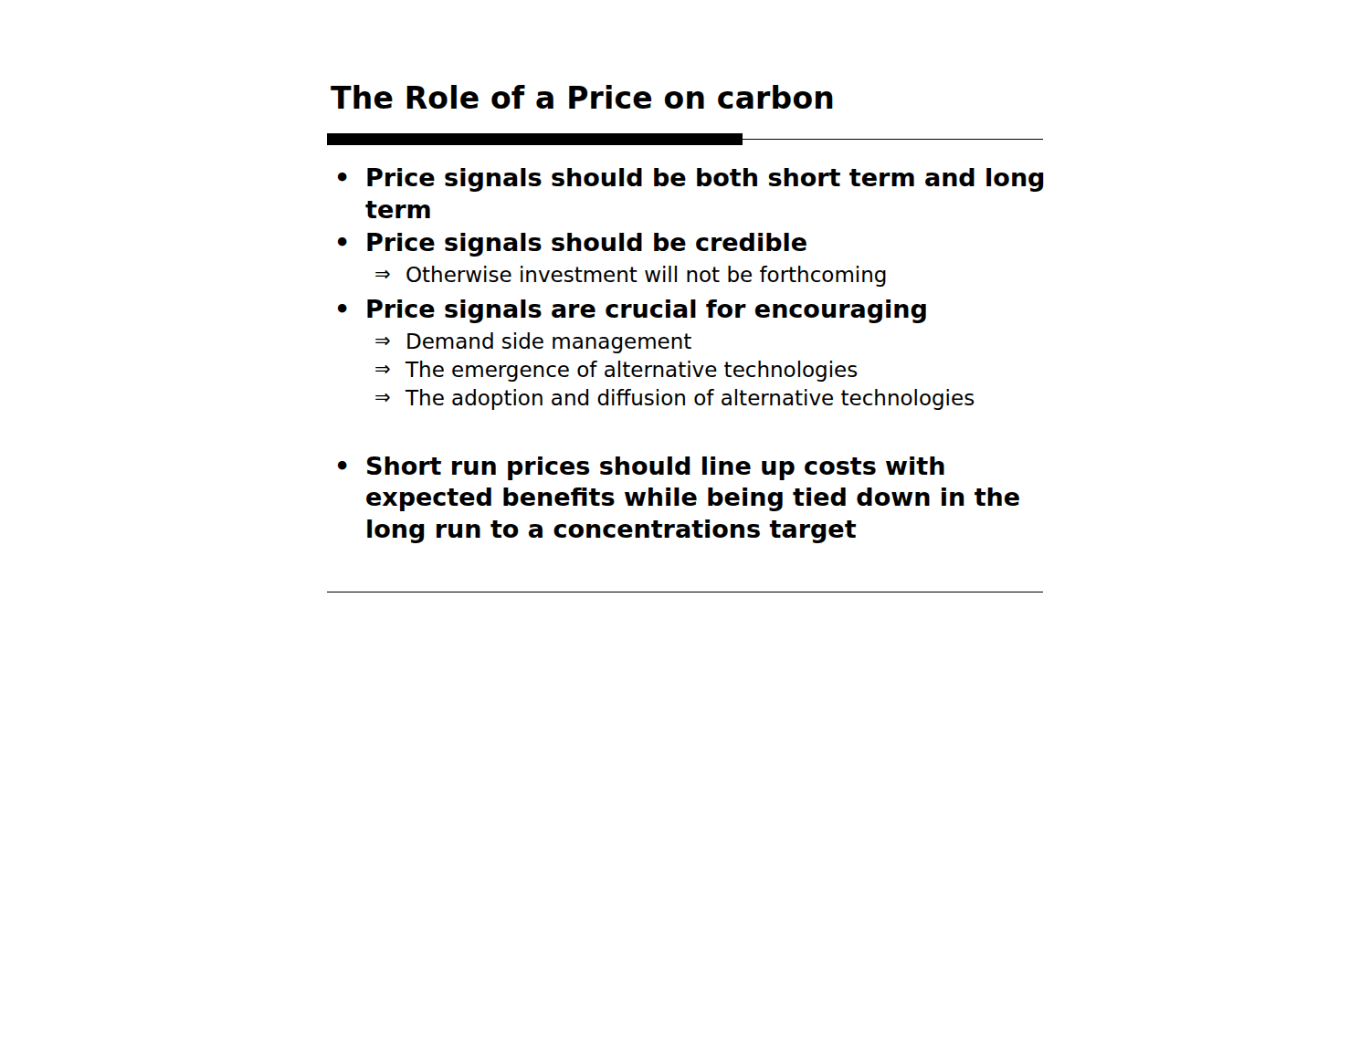The Role of a Price on carbon
Price signals should be both short term and long term
Price signals should be credible
Otherwise investment will not be forthcoming
Price signals are crucial for encouraging
Demand side management
The emergence of alternative technologies
The adoption and diffusion of alternative technologies
Short run prices should line up costs with expected benefits while being tied down in the long run to a concentrations target